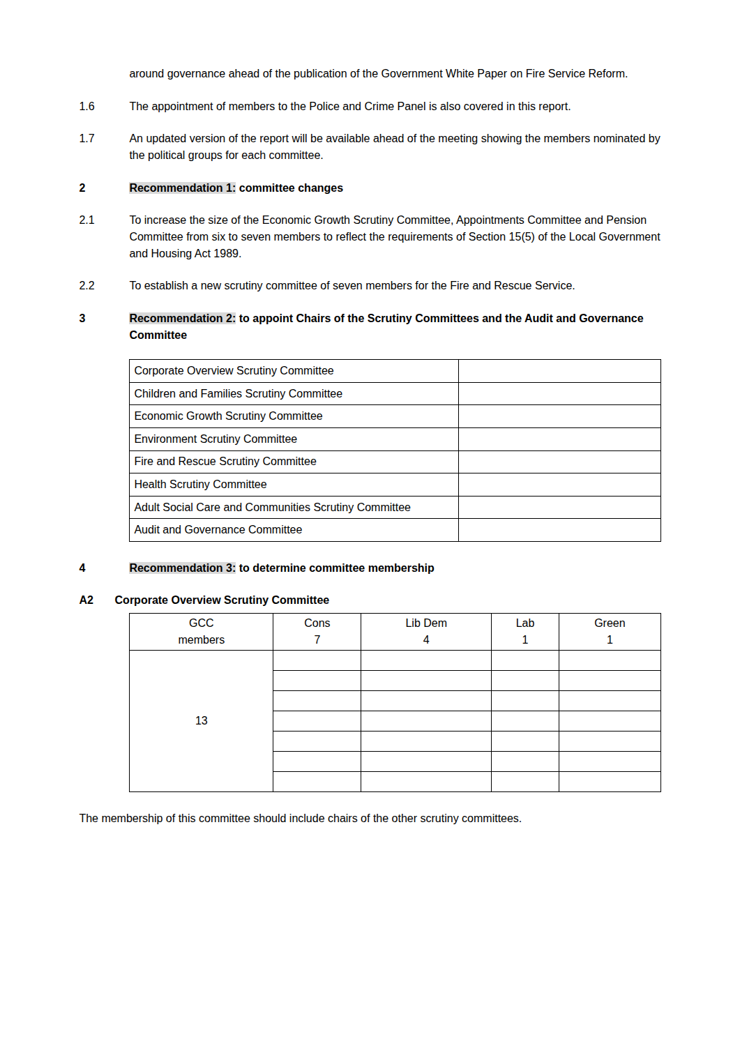around governance ahead of the publication of the Government White Paper on Fire Service Reform.
1.6
The appointment of members to the Police and Crime Panel is also covered in this report.
1.7
An updated version of the report will be available ahead of the meeting showing the members nominated by the political groups for each committee.
2
Recommendation 1: committee changes
2.1
To increase the size of the Economic Growth Scrutiny Committee, Appointments Committee and Pension Committee from six to seven members to reflect the requirements of Section 15(5) of the Local Government and Housing Act 1989.
2.2
To establish a new scrutiny committee of seven members for the Fire and Rescue Service.
3
Recommendation 2: to appoint Chairs of the Scrutiny Committees and the Audit and Governance Committee
| Corporate Overview Scrutiny Committee | |
| Children and Families Scrutiny Committee | |
| Economic Growth Scrutiny Committee | |
| Environment Scrutiny Committee | |
| Fire and Rescue Scrutiny Committee | |
| Health Scrutiny Committee | |
| Adult Social Care and Communities Scrutiny Committee | |
| Audit and Governance Committee | |
4
Recommendation 3: to determine committee membership
A2 Corporate Overview Scrutiny Committee
| GCC members | Cons 7 | Lib Dem 4 | Lab 1 | Green 1 |
| 13 | | | | |
The membership of this committee should include chairs of the other scrutiny committees.